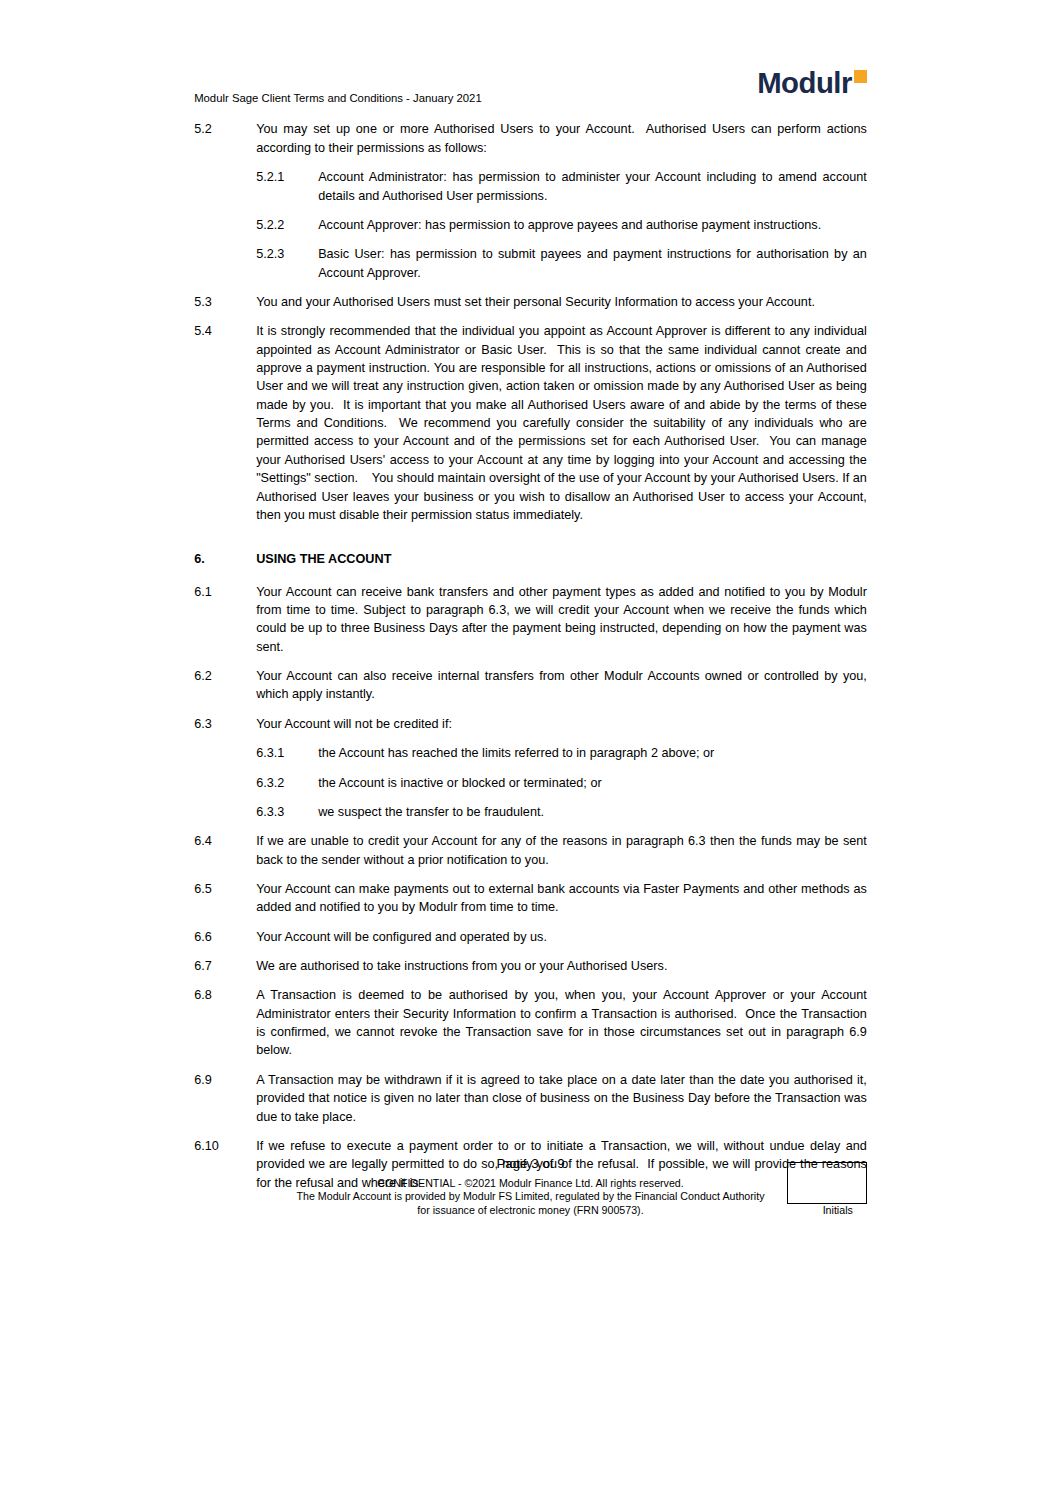Modulr Sage Client Terms and Conditions - January 2021
Modulr
5.2
You may set up one or more Authorised Users to your Account. Authorised Users can perform actions according to their permissions as follows:
5.2.1
Account Administrator: has permission to administer your Account including to amend account details and Authorised User permissions.
5.2.2
Account Approver: has permission to approve payees and authorise payment instructions.
5.2.3
Basic User: has permission to submit payees and payment instructions for authorisation by an Account Approver.
5.3
You and your Authorised Users must set their personal Security Information to access your Account.
5.4
It is strongly recommended that the individual you appoint as Account Approver is different to any individual appointed as Account Administrator or Basic User. This is so that the same individual cannot create and approve a payment instruction. You are responsible for all instructions, actions or omissions of an Authorised User and we will treat any instruction given, action taken or omission made by any Authorised User as being made by you. It is important that you make all Authorised Users aware of and abide by the terms of these Terms and Conditions. We recommend you carefully consider the suitability of any individuals who are permitted access to your Account and of the permissions set for each Authorised User. You can manage your Authorised Users' access to your Account at any time by logging into your Account and accessing the "Settings" section. You should maintain oversight of the use of your Account by your Authorised Users. If an Authorised User leaves your business or you wish to disallow an Authorised User to access your Account, then you must disable their permission status immediately.
6.
USING THE ACCOUNT
6.1
Your Account can receive bank transfers and other payment types as added and notified to you by Modulr from time to time. Subject to paragraph 6.3, we will credit your Account when we receive the funds which could be up to three Business Days after the payment being instructed, depending on how the payment was sent.
6.2
Your Account can also receive internal transfers from other Modulr Accounts owned or controlled by you, which apply instantly.
6.3
Your Account will not be credited if:
6.3.1
the Account has reached the limits referred to in paragraph 2 above; or
6.3.2
the Account is inactive or blocked or terminated; or
6.3.3
we suspect the transfer to be fraudulent.
6.4
If we are unable to credit your Account for any of the reasons in paragraph 6.3 then the funds may be sent back to the sender without a prior notification to you.
6.5
Your Account can make payments out to external bank accounts via Faster Payments and other methods as added and notified to you by Modulr from time to time.
6.6
Your Account will be configured and operated by us.
6.7
We are authorised to take instructions from you or your Authorised Users.
6.8
A Transaction is deemed to be authorised by you, when you, your Account Approver or your Account Administrator enters their Security Information to confirm a Transaction is authorised. Once the Transaction is confirmed, we cannot revoke the Transaction save for in those circumstances set out in paragraph 6.9 below.
6.9
A Transaction may be withdrawn if it is agreed to take place on a date later than the date you authorised it, provided that notice is given no later than close of business on the Business Day before the Transaction was due to take place.
6.10
If we refuse to execute a payment order to or to initiate a Transaction, we will, without undue delay and provided we are legally permitted to do so, notify you of the refusal. If possible, we will provide the reasons for the refusal and where it is
Page 3 of 9
CONFIDENTIAL - ©2021 Modulr Finance Ltd. All rights reserved.
The Modulr Account is provided by Modulr FS Limited, regulated by the Financial Conduct Authority
for issuance of electronic money (FRN 900573).
Initials